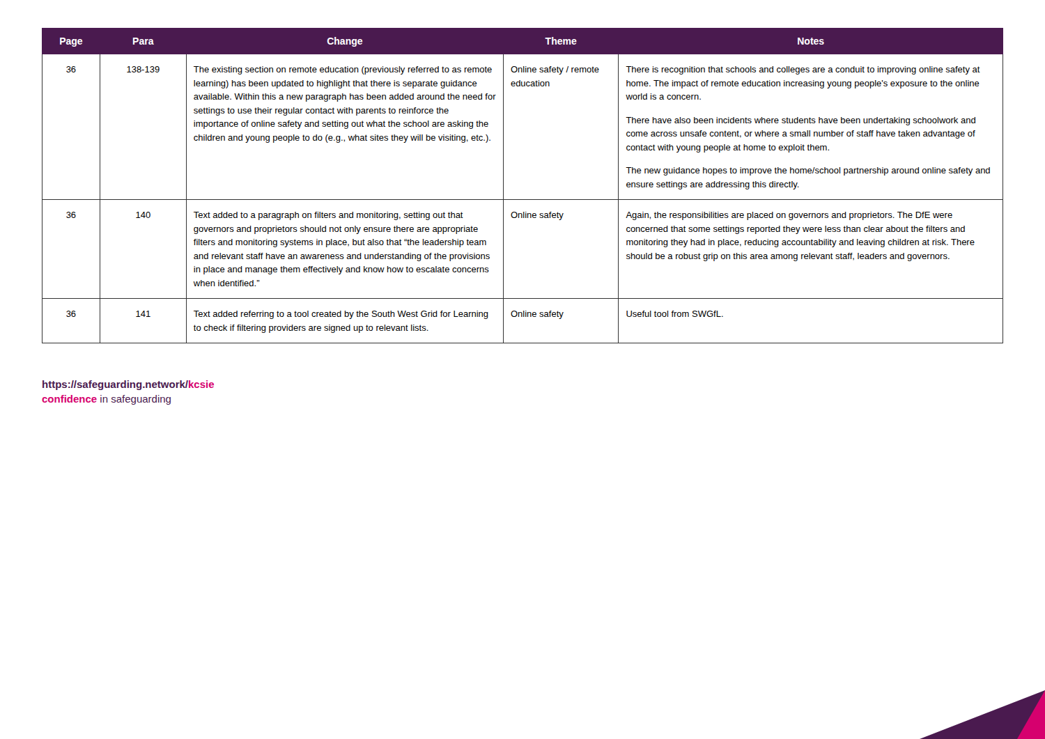| Page | Para | Change | Theme | Notes |
| --- | --- | --- | --- | --- |
| 36 | 138-139 | The existing section on remote education (previously referred to as remote learning) has been updated to highlight that there is separate guidance available. Within this a new paragraph has been added around the need for settings to use their regular contact with parents to reinforce the importance of online safety and setting out what the school are asking the children and young people to do (e.g., what sites they will be visiting, etc.). | Online safety / remote education | There is recognition that schools and colleges are a conduit to improving online safety at home. The impact of remote education increasing young people's exposure to the online world is a concern. There have also been incidents where students have been undertaking schoolwork and come across unsafe content, or where a small number of staff have taken advantage of contact with young people at home to exploit them. The new guidance hopes to improve the home/school partnership around online safety and ensure settings are addressing this directly. |
| 36 | 140 | Text added to a paragraph on filters and monitoring, setting out that governors and proprietors should not only ensure there are appropriate filters and monitoring systems in place, but also that “the leadership team and relevant staff have an awareness and understanding of the provisions in place and manage them effectively and know how to escalate concerns when identified.” | Online safety | Again, the responsibilities are placed on governors and proprietors. The DfE were concerned that some settings reported they were less than clear about the filters and monitoring they had in place, reducing accountability and leaving children at risk. There should be a robust grip on this area among relevant staff, leaders and governors. |
| 36 | 141 | Text added referring to a tool created by the South West Grid for Learning to check if filtering providers are signed up to relevant lists. | Online safety | Useful tool from SWGfL. |
https://safeguarding.network/kcsie
confidence in safeguarding